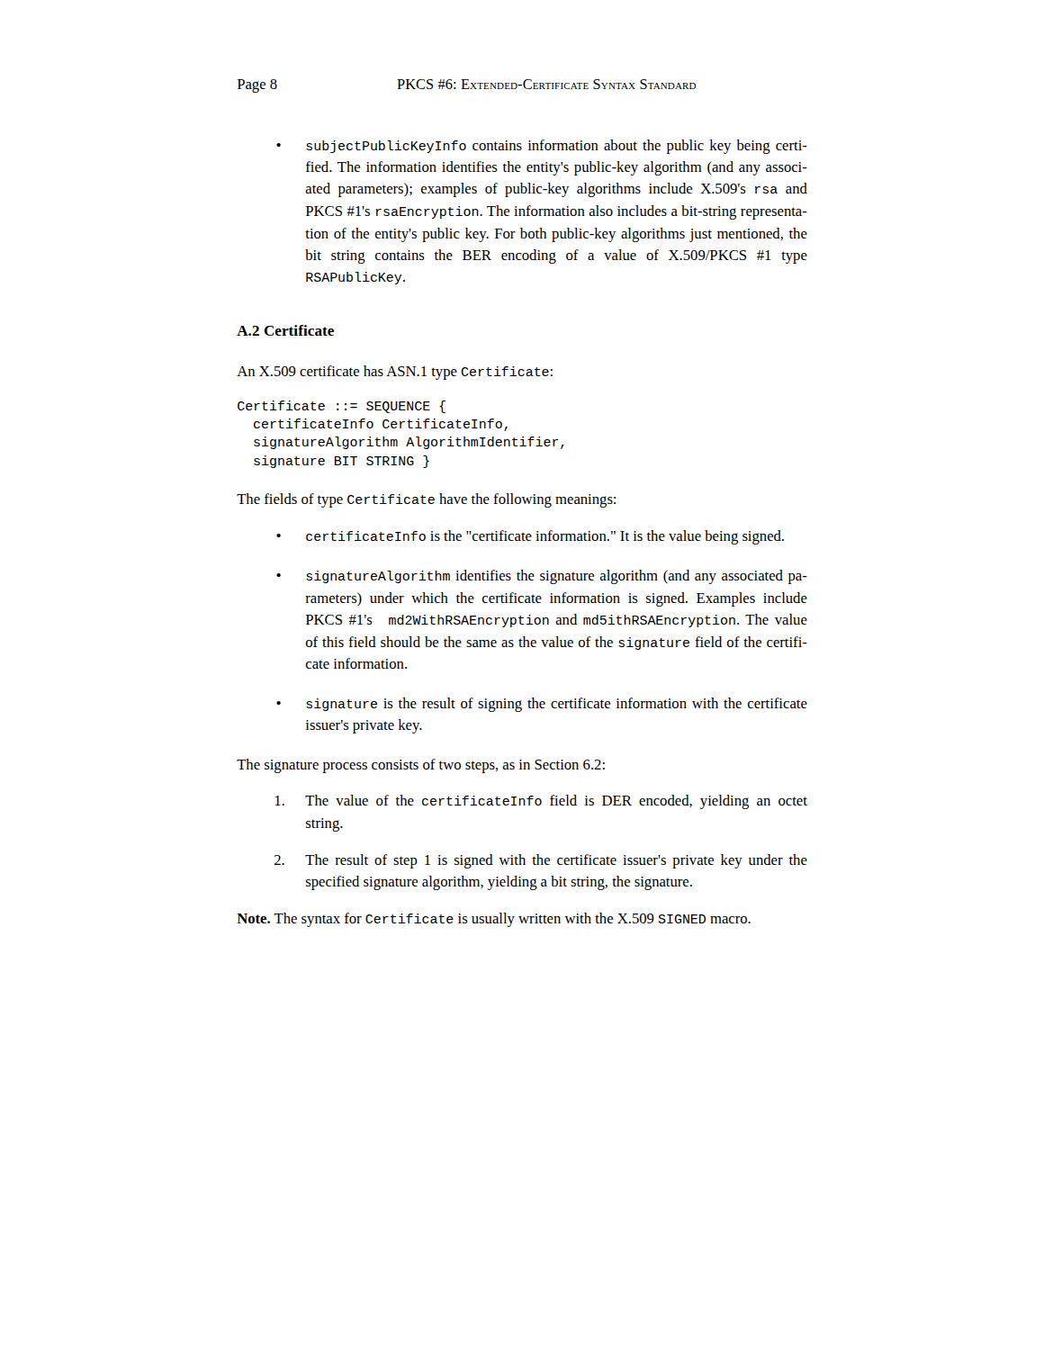Page 8
PKCS #6: Extended-Certificate Syntax Standard
subjectPublicKeyInfo contains information about the public key being certified. The information identifies the entity's public-key algorithm (and any associated parameters); examples of public-key algorithms include X.509's rsa and PKCS #1's rsaEncryption. The information also includes a bit-string representation of the entity's public key. For both public-key algorithms just mentioned, the bit string contains the BER encoding of a value of X.509/PKCS #1 type RSAPublicKey.
A.2 Certificate
An X.509 certificate has ASN.1 type Certificate:
Certificate ::= SEQUENCE {
  certificateInfo CertificateInfo,
  signatureAlgorithm AlgorithmIdentifier,
  signature BIT STRING }
The fields of type Certificate have the following meanings:
certificateInfo is the "certificate information." It is the value being signed.
signatureAlgorithm identifies the signature algorithm (and any associated parameters) under which the certificate information is signed. Examples include PKCS #1's md2WithRSAEncryption and md5ithRSAEncryption. The value of this field should be the same as the value of the signature field of the certificate information.
signature is the result of signing the certificate information with the certificate issuer's private key.
The signature process consists of two steps, as in Section 6.2:
The value of the certificateInfo field is DER encoded, yielding an octet string.
The result of step 1 is signed with the certificate issuer's private key under the specified signature algorithm, yielding a bit string, the signature.
Note. The syntax for Certificate is usually written with the X.509 SIGNED macro.